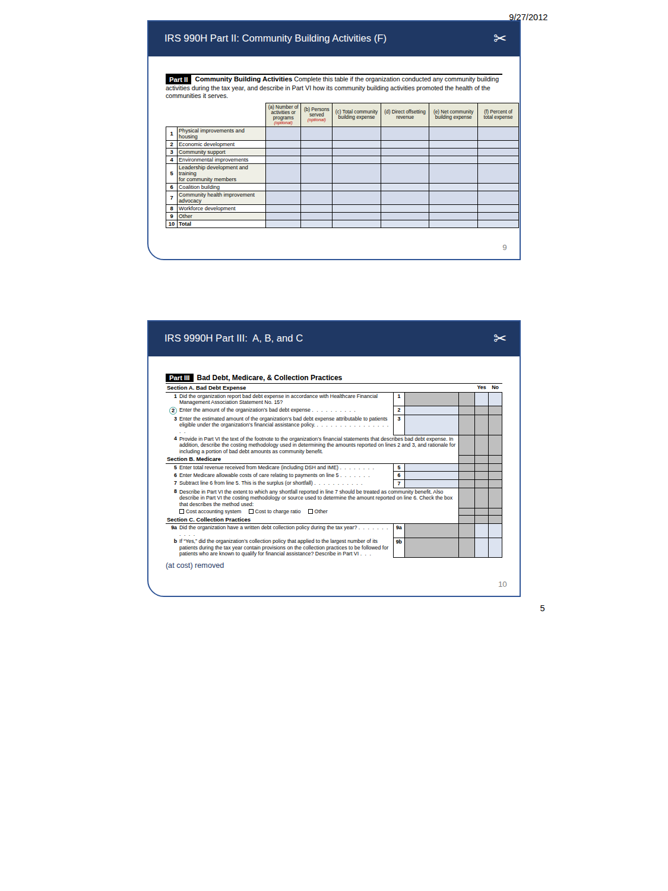9/27/2012
IRS 990H Part II: Community Building Activities (F) ✂
Part II Community Building Activities Complete this table if the organization conducted any community building activities during the tax year, and describe in Part VI how its community building activities promoted the health of the communities it serves.
| | (a) Number of activities or programs (optional) | (b) Persons served (optional) | (c) Total community building expense | (d) Direct offsetting revenue | (e) Net community building expense | (f) Percent of total expense |
| --- | --- | --- | --- | --- | --- | --- |
| 1 | Physical improvements and housing | | | | | | |
| 2 | Economic development | | | | | | |
| 3 | Community support | | | | | | |
| 4 | Environmental improvements | | | | | | |
| 5 | Leadership development and training for community members | | | | | | |
| 6 | Coalition building | | | | | | |
| 7 | Community health improvement advocacy | | | | | | |
| 8 | Workforce development | | | | | | |
| 9 | Other | | | | | | |
| 10 | Total | | | | | | |
9
IRS 9990H Part III: A, B, and C ✂
Part III Bad Debt, Medicare, & Collection Practices
| Section A. Bad Debt Expense | | Yes | No |
| 1 | Did the organization report bad debt expense in accordance with Healthcare Financial Management Association Statement No. 15? | 1 | | | | |
| 2 | Enter the amount of the organization’s bad debt expense . . . . . . . . . . | 2 | | | | |
| 3 | Enter the estimated amount of the organization’s bad debt expense attributable to patients eligible under the organization’s financial assistance policy. . . . . . . . . . . . . . . . . . . | 3 | | | | |
| 4 | Provide in Part VI the text of the footnote to the organization’s financial statements that describes bad debt expense. In addition, describe the costing methodology used in determining the amounts reported on lines 2 and 3, and rationale for including a portion of bad debt amounts as community benefit. | | | |
| Section B. Medicare | | | |
| 5 | Enter total revenue received from Medicare (including DSH and IME) . . . . . . . . | 5 | | | | |
| 6 | Enter Medicare allowable costs of care relating to payments on line 5 . . . . . . . | 6 | | | | |
| 7 | Subtract line 6 from line 5. This is the surplus (or shortfall) . . . . . . . . . . . | 7 | | | | |
| 8 | Describe in Part VI the extent to which any shortfall reported in line 7 should be treated as community benefit. Also describe in Part VI the costing methodology or source used to determine the amount reported on line 6. Check the box that describes the method used: | | | |
| | Cost accounting system Cost to charge ratio Other | | | |
| Section C. Collection Practices | | | |
| 9a | Did the organization have a written debt collection policy during the tax year? . . . . . . . . . . . | 9a | | | | |
| b | If “Yes,” did the organization’s collection policy that applied to the largest number of its patients during the tax year contain provisions on the collection practices to be followed for patients who are known to qualify for financial assistance? Describe in Part VI . . . | 9b | | | | |
(at cost) removed
10
5